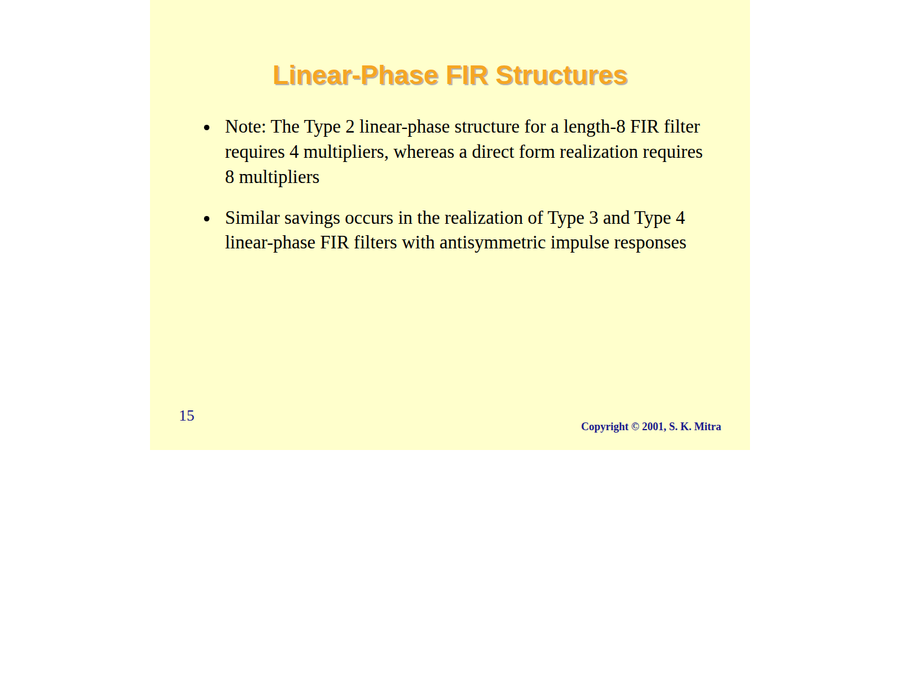Linear-Phase FIR Structures
Note: The Type 2 linear-phase structure for a length-8 FIR filter requires 4 multipliers, whereas a direct form realization requires 8 multipliers
Similar savings occurs in the realization of Type 3 and Type 4 linear-phase FIR filters with antisymmetric impulse responses
15
Copyright © 2001, S. K. Mitra